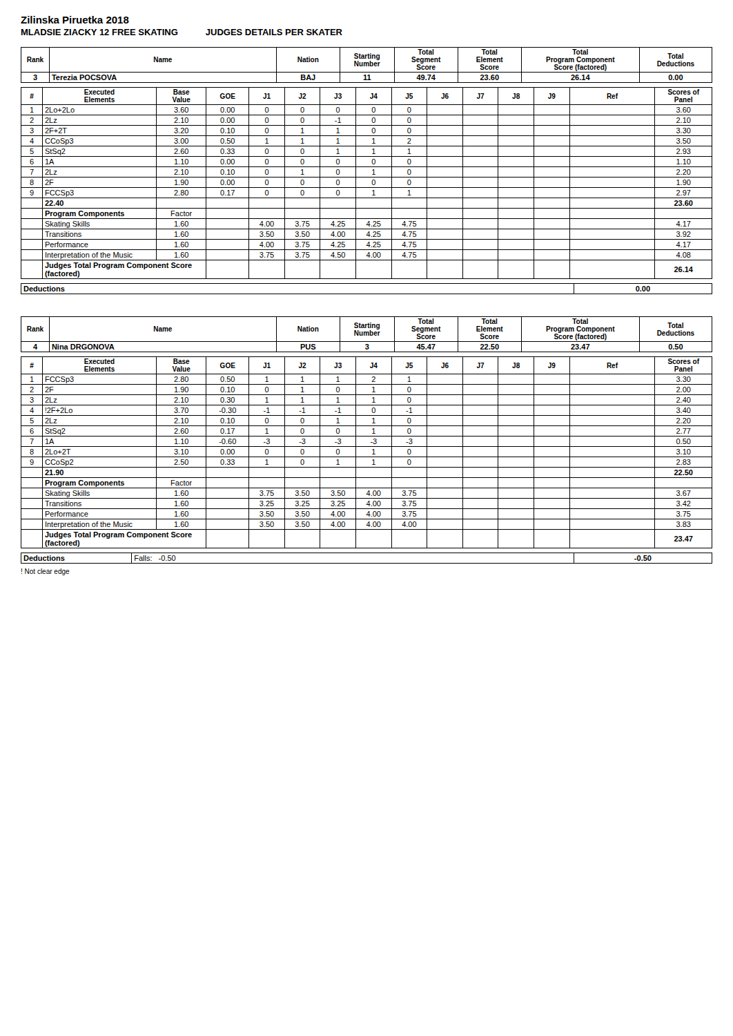Zilinska Piruetka 2018
MLADSIE ZIACKY 12 FREE SKATING JUDGES DETAILS PER SKATER
| Rank | Name | Nation | Starting Number | Total Segment Score | Total Element Score | Total Program Component Score (factored) | Total Deductions |
| --- | --- | --- | --- | --- | --- | --- | --- |
| 3 | Terezia POCSOVA | BAJ | 11 | 49.74 | 23.60 | 26.14 | 0.00 |
| # | Executed Elements | Base Value | GOE | J1 | J2 | J3 | J4 | J5 | J6 | J7 | J8 | J9 | Ref | Scores of Panel |
| --- | --- | --- | --- | --- | --- | --- | --- | --- | --- | --- | --- | --- | --- | --- |
| 1 | 2Lo+2Lo | 3.60 | 0.00 | 0 | 0 | 0 | 0 | 0 | | | | | | 3.60 |
| 2 | 2Lz | 2.10 | 0.00 | 0 | 0 | -1 | 0 | 0 | | | | | | 2.10 |
| 3 | 2F+2T | 3.20 | 0.10 | 0 | 1 | 1 | 0 | 0 | | | | | | 3.30 |
| 4 | CCoSp3 | 3.00 | 0.50 | 1 | 1 | 1 | 1 | 2 | | | | | | 3.50 |
| 5 | StSq2 | 2.60 | 0.33 | 0 | 0 | 1 | 1 | 1 | | | | | | 2.93 |
| 6 | 1A | 1.10 | 0.00 | 0 | 0 | 0 | 0 | 0 | | | | | | 1.10 |
| 7 | 2Lz | 2.10 | 0.10 | 0 | 1 | 0 | 1 | 0 | | | | | | 2.20 |
| 8 | 2F | 1.90 | 0.00 | 0 | 0 | 0 | 0 | 0 | | | | | | 1.90 |
| 9 | FCCSp3 | 2.80 | 0.17 | 0 | 0 | 0 | 1 | 1 | | | | | | 2.97 |
| | 22.40 | | | | | | | | | | | | | 23.60 |
| | Program Components | Factor | | | | | | | | | | | | |
| | Skating Skills | 1.60 | | 4.00 | 3.75 | 4.25 | 4.25 | 4.75 | | | | | | 4.17 |
| | Transitions | 1.60 | | 3.50 | 3.50 | 4.00 | 4.25 | 4.75 | | | | | | 3.92 |
| | Performance | 1.60 | | 4.00 | 3.75 | 4.25 | 4.25 | 4.75 | | | | | | 4.17 |
| | Interpretation of the Music | 1.60 | | 3.75 | 3.75 | 4.50 | 4.00 | 4.75 | | | | | | 4.08 |
| | Judges Total Program Component Score (factored) | | | | | | | | | | | | 26.14 |
| Deductions | 0.00 |
| Rank | Name | Nation | Starting Number | Total Segment Score | Total Element Score | Total Program Component Score (factored) | Total Deductions |
| --- | --- | --- | --- | --- | --- | --- | --- |
| 4 | Nina DRGONOVA | PUS | 3 | 45.47 | 22.50 | 23.47 | 0.50 |
| # | Executed Elements | Base Value | GOE | J1 | J2 | J3 | J4 | J5 | J6 | J7 | J8 | J9 | Ref | Scores of Panel |
| --- | --- | --- | --- | --- | --- | --- | --- | --- | --- | --- | --- | --- | --- | --- |
| 1 | FCCSp3 | 2.80 | 0.50 | 1 | 1 | 1 | 2 | 1 | | | | | | 3.30 |
| 2 | 2F | 1.90 | 0.10 | 0 | 1 | 0 | 1 | 0 | | | | | | 2.00 |
| 3 | 2Lz | 2.10 | 0.30 | 1 | 1 | 1 | 1 | 0 | | | | | | 2.40 |
| 4 | ! 2F+2Lo | 3.70 | -0.30 | -1 | -1 | -1 | 0 | -1 | | | | | | 3.40 |
| 5 | 2Lz | 2.10 | 0.10 | 0 | 0 | 1 | 1 | 0 | | | | | | 2.20 |
| 6 | StSq2 | 2.60 | 0.17 | 1 | 0 | 0 | 1 | 0 | | | | | | 2.77 |
| 7 | 1A | 1.10 | -0.60 | -3 | -3 | -3 | -3 | -3 | | | | | | 0.50 |
| 8 | 2Lo+2T | 3.10 | 0.00 | 0 | 0 | 0 | 1 | 0 | | | | | | 3.10 |
| 9 | CCoSp2 | 2.50 | 0.33 | 1 | 0 | 1 | 1 | 0 | | | | | | 2.83 |
| | 21.90 | | | | | | | | | | | | | 22.50 |
| | Program Components | Factor | | | | | | | | | | | | |
| | Skating Skills | 1.60 | | 3.75 | 3.50 | 3.50 | 4.00 | 3.75 | | | | | | 3.67 |
| | Transitions | 1.60 | | 3.25 | 3.25 | 3.25 | 4.00 | 3.75 | | | | | | 3.42 |
| | Performance | 1.60 | | 3.50 | 3.50 | 4.00 | 4.00 | 3.75 | | | | | | 3.75 |
| | Interpretation of the Music | 1.60 | | 3.50 | 3.50 | 4.00 | 4.00 | 4.00 | | | | | | 3.83 |
| | Judges Total Program Component Score (factored) | | | | | | | | | | | | 23.47 |
| Deductions | Falls: -0.50 | -0.50 |
! Not clear edge